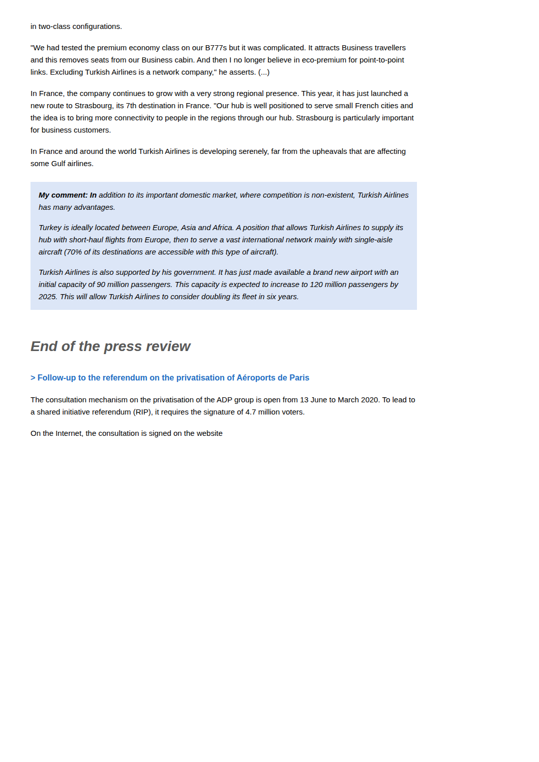in two-class configurations.
"We had tested the premium economy class on our B777s but it was complicated. It attracts Business travellers and this removes seats from our Business cabin. And then I no longer believe in eco-premium for point-to-point links. Excluding Turkish Airlines is a network company," he asserts. (...)
In France, the company continues to grow with a very strong regional presence. This year, it has just launched a new route to Strasbourg, its 7th destination in France. "Our hub is well positioned to serve small French cities and the idea is to bring more connectivity to people in the regions through our hub. Strasbourg is particularly important for business customers.
In France and around the world Turkish Airlines is developing serenely, far from the upheavals that are affecting some Gulf airlines.
My comment: In addition to its important domestic market, where competition is non-existent, Turkish Airlines has many advantages.
Turkey is ideally located between Europe, Asia and Africa. A position that allows Turkish Airlines to supply its hub with short-haul flights from Europe, then to serve a vast international network mainly with single-aisle aircraft (70% of its destinations are accessible with this type of aircraft).
Turkish Airlines is also supported by his government. It has just made available a brand new airport with an initial capacity of 90 million passengers. This capacity is expected to increase to 120 million passengers by 2025. This will allow Turkish Airlines to consider doubling its fleet in six years.
End of the press review
> Follow-up to the referendum on the privatisation of Aéroports de Paris
The consultation mechanism on the privatisation of the ADP group is open from 13 June to March 2020. To lead to a shared initiative referendum (RIP), it requires the signature of 4.7 million voters.
On the Internet, the consultation is signed on the website